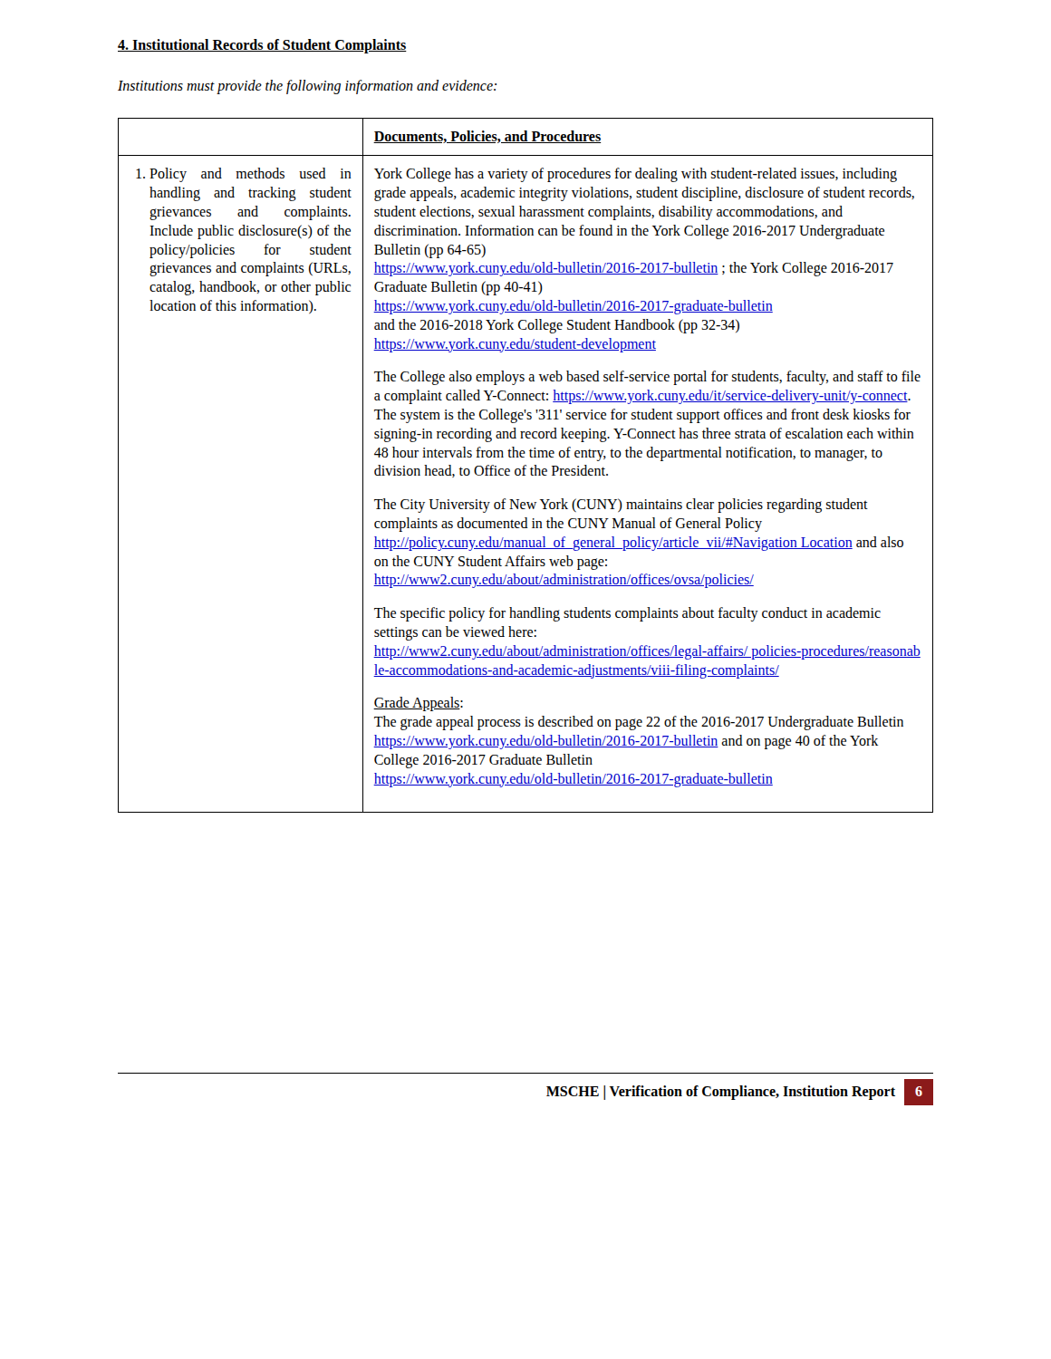4. Institutional Records of Student Complaints
Institutions must provide the following information and evidence:
| | Documents, Policies, and Procedures |
| Policy and methods used in handling and tracking student grievances and complaints. Include public disclosure(s) of the policy/policies for student grievances and complaints (URLs, catalog, handbook, or other public location of this information). | York College has a variety of procedures for dealing with student-related issues, including grade appeals, academic integrity violations, student discipline, disclosure of student records, student elections, sexual harassment complaints, disability accommodations, and discrimination. Information can be found in the York College 2016-2017 Undergraduate Bulletin (pp 64-65) https://www.york.cuny.edu/old-bulletin/2016-2017-bulletin ; the York College 2016-2017 Graduate Bulletin (pp 40-41) https://www.york.cuny.edu/old-bulletin/2016-2017-graduate-bulletin and the 2016-2018 York College Student Handbook (pp 32-34) https://www.york.cuny.edu/student-development The College also employs a web based self-service portal for students, faculty, and staff to file a complaint called Y-Connect: https://www.york.cuny.edu/it/service-delivery-unit/y-connect . The system is the College's '311' service for student support offices and front desk kiosks for signing-in recording and record keeping. Y-Connect has three strata of escalation each within 48 hour intervals from the time of entry, to the departmental notification, to manager, to division head, to Office of the President. The City University of New York (CUNY) maintains clear policies regarding student complaints as documented in the CUNY Manual of General Policy http://policy.cuny.edu/manual_of_general_policy/article_vii/#Navigation Location and also on the CUNY Student Affairs web page: http://www2.cuny.edu/about/administration/offices/ovsa/policies/ The specific policy for handling students complaints about faculty conduct in academic settings can be viewed here: http://www2.cuny.edu/about/administration/offices/legal-affairs/ policies-procedures/reasonable-accommodations-and-academic-adjustments/viii-filing-complaints/ Grade Appeals : The grade appeal process is described on page 22 of the 2016-2017 Undergraduate Bulletin https://www.york.cuny.edu/old-bulletin/2016-2017-bulletin and on page 40 of the York College 2016-2017 Graduate Bulletin https://www.york.cuny.edu/old-bulletin/2016-2017-graduate-bulletin |
MSCHE | Verification of Compliance, Institution Report 6